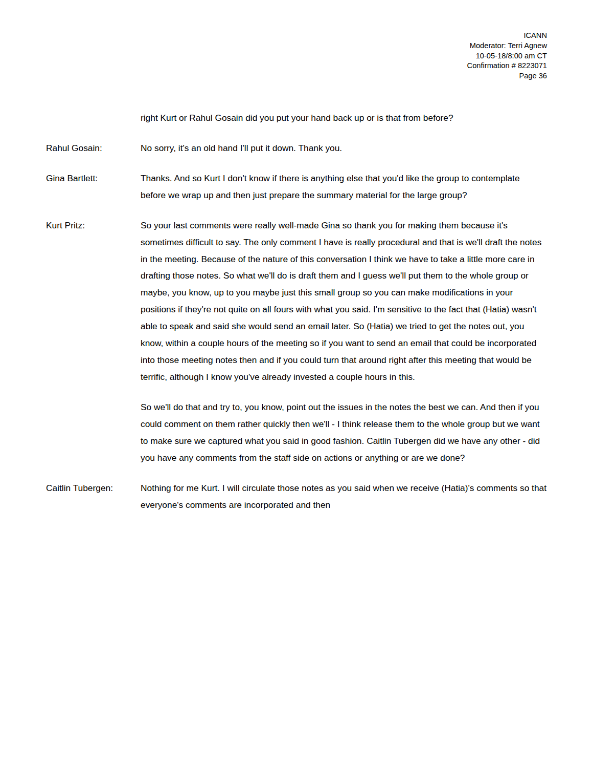ICANN
Moderator: Terri Agnew
10-05-18/8:00 am CT
Confirmation # 8223071
Page 36
right Kurt or Rahul Gosain did you put your hand back up or is that from before?
Rahul Gosain:
No sorry, it's an old hand I'll put it down. Thank you.
Gina Bartlett:
Thanks. And so Kurt I don't know if there is anything else that you'd like the group to contemplate before we wrap up and then just prepare the summary material for the large group?
Kurt Pritz:
So your last comments were really well-made Gina so thank you for making them because it's sometimes difficult to say. The only comment I have is really procedural and that is we'll draft the notes in the meeting. Because of the nature of this conversation I think we have to take a little more care in drafting those notes. So what we'll do is draft them and I guess we'll put them to the whole group or maybe, you know, up to you maybe just this small group so you can make modifications in your positions if they're not quite on all fours with what you said. I'm sensitive to the fact that (Hatia) wasn't able to speak and said she would send an email later. So (Hatia) we tried to get the notes out, you know, within a couple hours of the meeting so if you want to send an email that could be incorporated into those meeting notes then and if you could turn that around right after this meeting that would be terrific, although I know you've already invested a couple hours in this.
So we'll do that and try to, you know, point out the issues in the notes the best we can. And then if you could comment on them rather quickly then we'll - I think release them to the whole group but we want to make sure we captured what you said in good fashion. Caitlin Tubergen did we have any other - did you have any comments from the staff side on actions or anything or are we done?
Caitlin Tubergen:
Nothing for me Kurt. I will circulate those notes as you said when we receive (Hatia)'s comments so that everyone's comments are incorporated and then